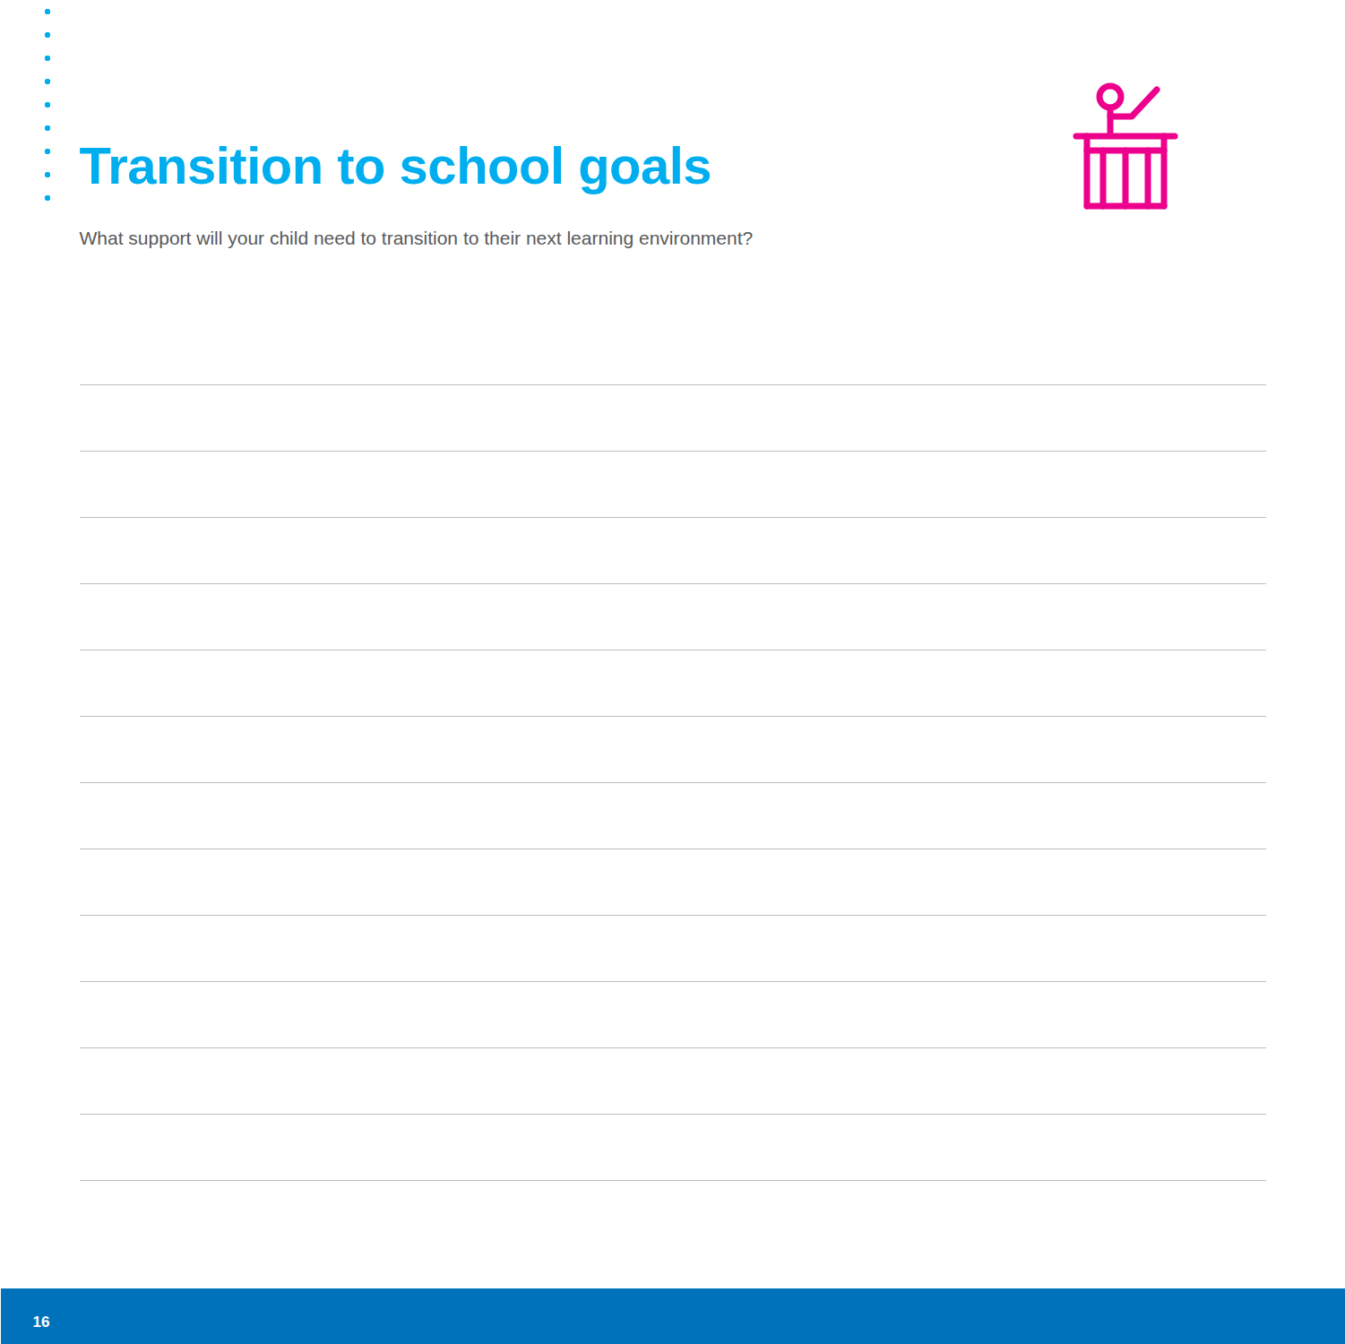Transition to school goals
What support will your child need to transition to their next learning environment?
16